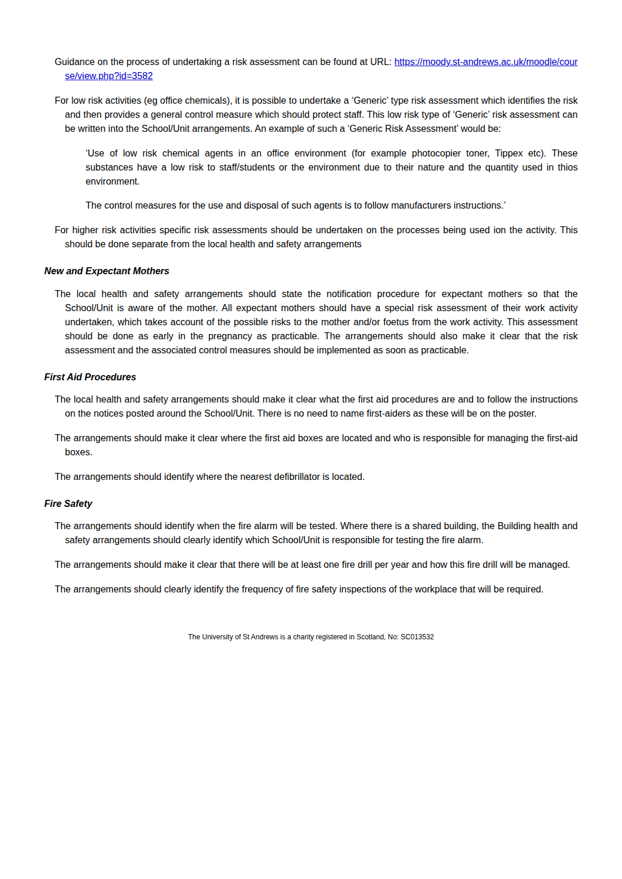Guidance on the process of undertaking a risk assessment can be found at URL: https://moody.st-andrews.ac.uk/moodle/course/view.php?id=3582
For low risk activities (eg office chemicals), it is possible to undertake a ‘Generic’ type risk assessment which identifies the risk and then provides a general control measure which should protect staff. This low risk type of ‘Generic’ risk assessment can be written into the School/Unit arrangements. An example of such a ‘Generic Risk Assessment’ would be:
‘Use of low risk chemical agents in an office environment (for example photocopier toner, Tippex etc). These substances have a low risk to staff/students or the environment due to their nature and the quantity used in thios environment.
The control measures for the use and disposal of such agents is to follow manufacturers instructions.’
For higher risk activities specific risk assessments should be undertaken on the processes being used ion the activity. This should be done separate from the local health and safety arrangements
New and Expectant Mothers
The local health and safety arrangements should state the notification procedure for expectant mothers so that the School/Unit is aware of the mother. All expectant mothers should have a special risk assessment of their work activity undertaken, which takes account of the possible risks to the mother and/or foetus from the work activity. This assessment should be done as early in the pregnancy as practicable. The arrangements should also make it clear that the risk assessment and the associated control measures should be implemented as soon as practicable.
First Aid Procedures
The local health and safety arrangements should make it clear what the first aid procedures are and to follow the instructions on the notices posted around the School/Unit. There is no need to name first-aiders as these will be on the poster.
The arrangements should make it clear where the first aid boxes are located and who is responsible for managing the first-aid boxes.
The arrangements should identify where the nearest defibrillator is located.
Fire Safety
The arrangements should identify when the fire alarm will be tested. Where there is a shared building, the Building health and safety arrangements should clearly identify which School/Unit is responsible for testing the fire alarm.
The arrangements should make it clear that there will be at least one fire drill per year and how this fire drill will be managed.
The arrangements should clearly identify the frequency of fire safety inspections of the workplace that will be required.
The University of St Andrews is a charity registered in Scotland, No: SC013532